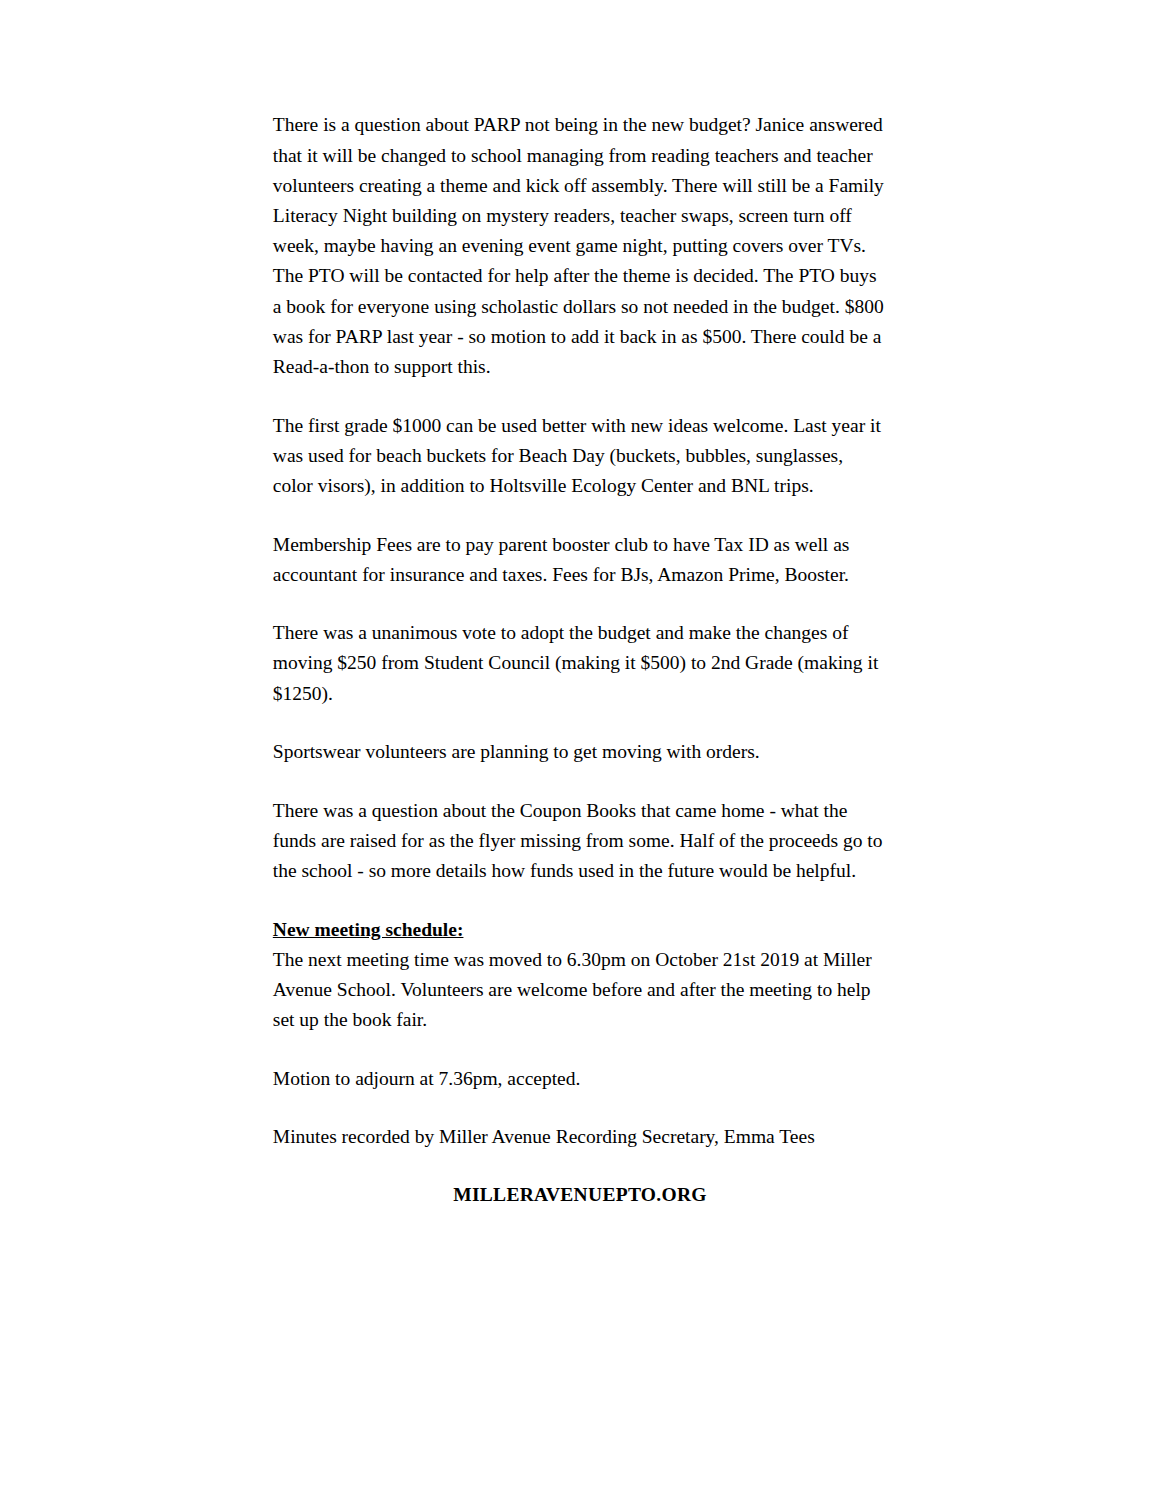There is a question about PARP not being in the new budget? Janice answered that it will be changed to school managing from reading teachers and teacher volunteers creating a theme and kick off assembly. There will still be a Family Literacy Night building on mystery readers, teacher swaps, screen turn off week, maybe having an evening event game night, putting covers over TVs. The PTO will be contacted for help after the theme is decided. The PTO buys a book for everyone using scholastic dollars so not needed in the budget. $800 was for PARP last year - so motion to add it back in as $500. There could be a Read-a-thon to support this.
The first grade $1000 can be used better with new ideas welcome. Last year it was used for beach buckets for Beach Day (buckets, bubbles, sunglasses, color visors), in addition to Holtsville Ecology Center and BNL trips.
Membership Fees are to pay parent booster club to have Tax ID as well as accountant for insurance and taxes. Fees for BJs, Amazon Prime, Booster.
There was a unanimous vote to adopt the budget and make the changes of moving $250 from Student Council (making it $500) to 2nd Grade (making it $1250).
Sportswear volunteers are planning to get moving with orders.
There was a question about the Coupon Books that came home - what the funds are raised for as the flyer missing from some. Half of the proceeds go to the school - so more details how funds used in the future would be helpful.
New meeting schedule:
The next meeting time was moved to 6.30pm on October 21st 2019 at Miller Avenue School. Volunteers are welcome before and after the meeting to help set up the book fair.
Motion to adjourn at 7.36pm, accepted.
Minutes recorded by Miller Avenue Recording Secretary, Emma Tees
MILLERAVENUEPTO.ORG